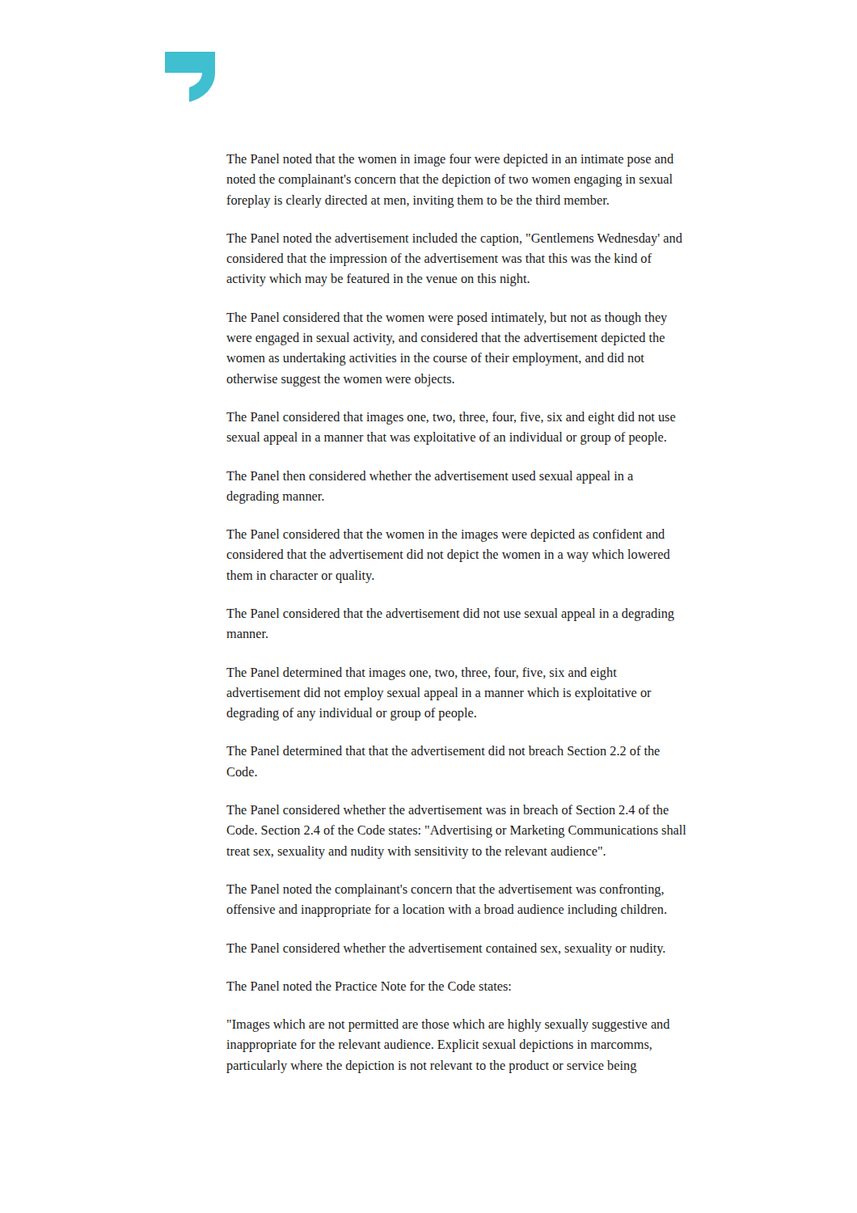The Panel noted that the women in image four were depicted in an intimate pose and noted the complainant's concern that the depiction of two women engaging in sexual foreplay is clearly directed at men, inviting them to be the third member.
The Panel noted the advertisement included the caption, "Gentlemens Wednesday' and considered that the impression of the advertisement was that this was the kind of activity which may be featured in the venue on this night.
The Panel considered that the women were posed intimately, but not as though they were engaged in sexual activity, and considered that the advertisement depicted the women as undertaking activities in the course of their employment, and did not otherwise suggest the women were objects.
The Panel considered that images one, two, three, four, five, six and eight did not use sexual appeal in a manner that was exploitative of an individual or group of people.
The Panel then considered whether the advertisement used sexual appeal in a degrading manner.
The Panel considered that the women in the images were depicted as confident and considered that the advertisement did not depict the women in a way which lowered them in character or quality.
The Panel considered that the advertisement did not use sexual appeal in a degrading manner.
The Panel determined that images one, two, three, four, five, six and eight advertisement did not employ sexual appeal in a manner which is exploitative or degrading of any individual or group of people.
The Panel determined that that the advertisement did not breach Section 2.2 of the Code.
The Panel considered whether the advertisement was in breach of Section 2.4 of the Code. Section 2.4 of the Code states: "Advertising or Marketing Communications shall treat sex, sexuality and nudity with sensitivity to the relevant audience".
The Panel noted the complainant's concern that the advertisement was confronting, offensive and inappropriate for a location with a broad audience including children.
The Panel considered whether the advertisement contained sex, sexuality or nudity.
The Panel noted the Practice Note for the Code states:
"Images which are not permitted are those which are highly sexually suggestive and inappropriate for the relevant audience. Explicit sexual depictions in marcomms, particularly where the depiction is not relevant to the product or service being